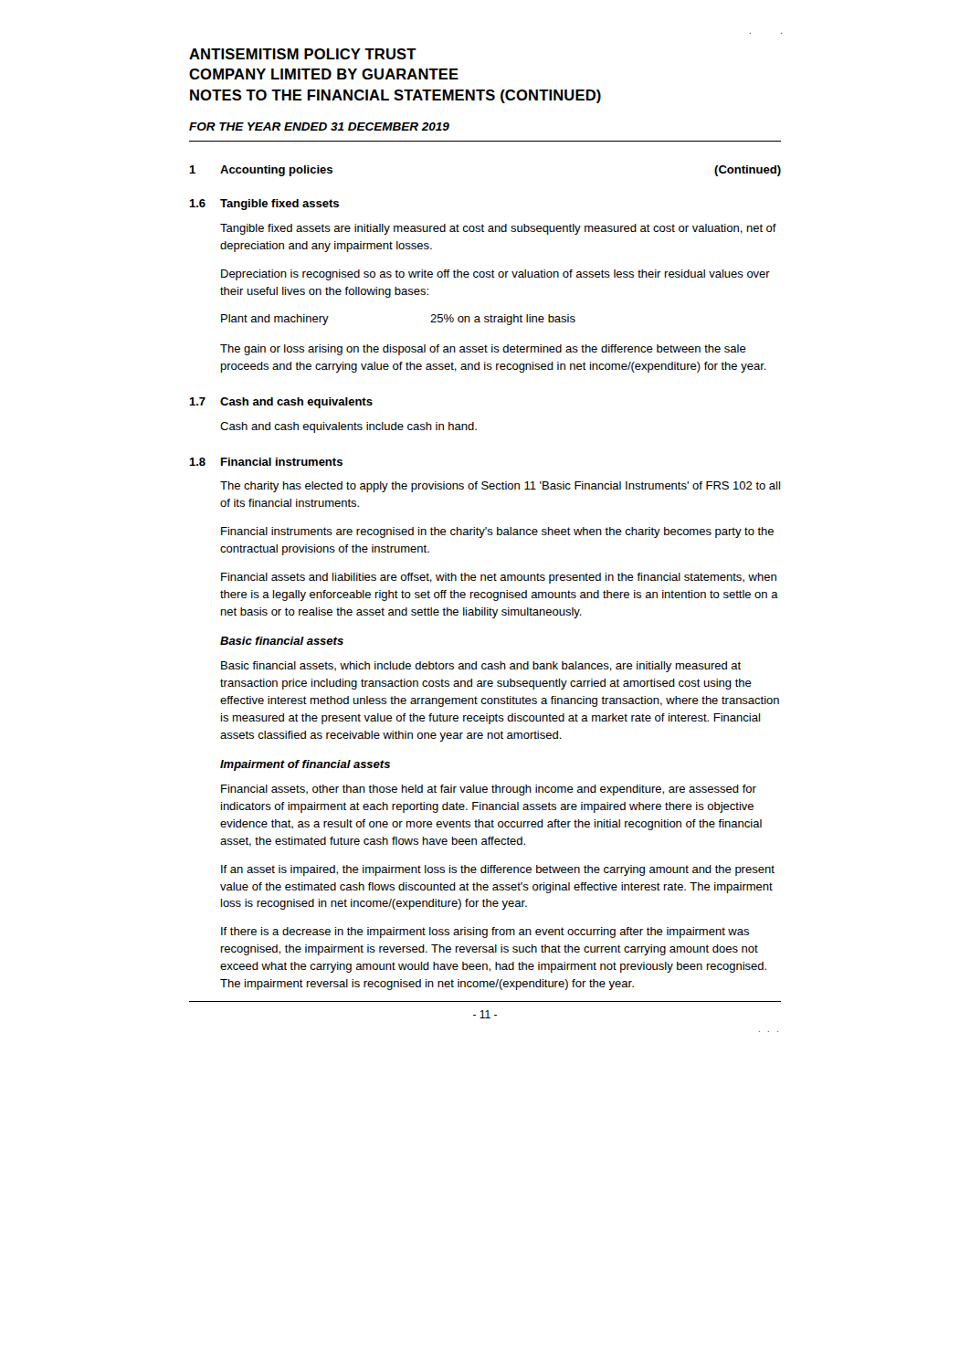. .
ANTISEMITISM POLICY TRUST
COMPANY LIMITED BY GUARANTEE
NOTES TO THE FINANCIAL STATEMENTS (CONTINUED)
FOR THE YEAR ENDED 31 DECEMBER 2019
1
Accounting policies
(Continued)
1.6
Tangible fixed assets
Tangible fixed assets are initially measured at cost and subsequently measured at cost or valuation, net of depreciation and any impairment losses.
Depreciation is recognised so as to write off the cost or valuation of assets less their residual values over their useful lives on the following bases:
Plant and machinery
25% on a straight line basis
The gain or loss arising on the disposal of an asset is determined as the difference between the sale proceeds and the carrying value of the asset, and is recognised in net income/(expenditure) for the year.
1.7
Cash and cash equivalents
Cash and cash equivalents include cash in hand.
1.8
Financial instruments
The charity has elected to apply the provisions of Section 11 'Basic Financial Instruments' of FRS 102 to all of its financial instruments.
Financial instruments are recognised in the charity's balance sheet when the charity becomes party to the contractual provisions of the instrument.
Financial assets and liabilities are offset, with the net amounts presented in the financial statements, when there is a legally enforceable right to set off the recognised amounts and there is an intention to settle on a net basis or to realise the asset and settle the liability simultaneously.
Basic financial assets
Basic financial assets, which include debtors and cash and bank balances, are initially measured at transaction price including transaction costs and are subsequently carried at amortised cost using the effective interest method unless the arrangement constitutes a financing transaction, where the transaction is measured at the present value of the future receipts discounted at a market rate of interest. Financial assets classified as receivable within one year are not amortised.
Impairment of financial assets
Financial assets, other than those held at fair value through income and expenditure, are assessed for indicators of impairment at each reporting date. Financial assets are impaired where there is objective evidence that, as a result of one or more events that occurred after the initial recognition of the financial asset, the estimated future cash flows have been affected.
If an asset is impaired, the impairment loss is the difference between the carrying amount and the present value of the estimated cash flows discounted at the asset's original effective interest rate. The impairment loss is recognised in net income/(expenditure) for the year.
If there is a decrease in the impairment loss arising from an event occurring after the impairment was recognised, the impairment is reversed. The reversal is such that the current carrying amount does not exceed what the carrying amount would have been, had the impairment not previously been recognised. The impairment reversal is recognised in net income/(expenditure) for the year.
- 11 -
. . .